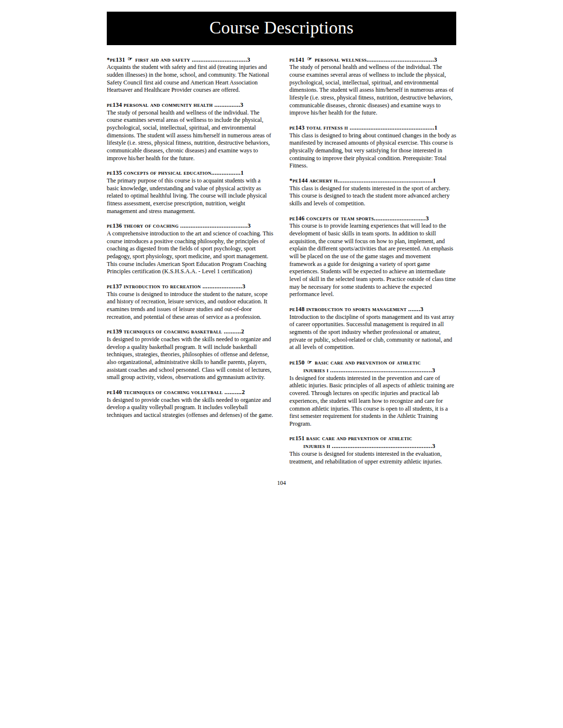Course Descriptions
*pe131 ☞ first aid and safety ................................ 3
Acquaints the student with safety and first aid (treating injuries and sudden illnesses) in the home, school, and community. The National Safety Council first aid course and American Heart Association Heartsaver and Healthcare Provider courses are offered.
pe134 personal and community health ............... 3
The study of personal health and wellness of the individual. The course examines several areas of wellness to include the physical, psychological, social, intellectual, spiritual, and environmental dimensions. The student will assess him/herself in numerous areas of lifestyle (i.e. stress, physical fitness, nutrition, destructive behaviors, communicable diseases, chronic diseases) and examine ways to improve his/her health for the future.
pe135 concepts of physical education................. 1
The primary purpose of this course is to acquaint students with a basic knowledge, understanding and value of physical activity as related to optimal healthful living. The course will include physical fitness assessment, exercise prescription, nutrition, weight management and stress management.
pe136 theory of coaching ....................................... 3
A comprehensive introduction to the art and science of coaching. This course introduces a positive coaching philosophy, the principles of coaching as digested from the fields of sport psychology, sport pedagogy, sport physiology, sport medicine, and sport management. This course includes American Sport Education Program Coaching Principles certification (K.S.H.S.A.A. - Level 1 certification)
pe137 introduction to recreation ....................... 3
This course is designed to introduce the student to the nature, scope and history of recreation, leisure services, and outdoor education. It examines trends and issues of leisure studies and out-of-door recreation, and potential of these areas of service as a profession.
pe139 techniques of coaching basketball .......... 2
Is designed to provide coaches with the skills needed to organize and develop a quality basketball program. It will include basketball techniques, strategies, theories, philosophies of offense and defense, also organizational, administrative skills to handle parents, players, assistant coaches and school personnel. Class will consist of lectures, small group activity, videos, observations and gymnasium activity.
pe140 techniques of coaching volleyball .......... 2
Is designed to provide coaches with the skills needed to organize and develop a quality volleyball program. It includes volleyball techniques and tactical strategies (offenses and defenses) of the game.
pe141 ☞ personal wellness....................................... 3
The study of personal health and wellness of the individual. The course examines several areas of wellness to include the physical, psychological, social, intellectual, spiritual, and environmental dimensions. The student will assess him/herself in numerous areas of lifestyle (i.e. stress, physical fitness, nutrition, destructive behaviors, communicable diseases, chronic diseases) and examine ways to improve his/her health for the future.
pe143 total fitness ii ................................................. 1
This class is designed to bring about continued changes in the body as manifested by increased amounts of physical exercise. This course is physically demanding, but very satisfying for those interested in continuing to improve their physical condition. Prerequisite: Total Fitness.
*pe144 archery ii....................................................... 1
This class is designed for students interested in the sport of archery. This course is designed to teach the student more advanced archery skills and levels of competition.
pe146 concepts of team sports.............................. 3
This course is to provide learning experiences that will lead to the development of basic skills in team sports. In addition to skill acquisition, the course will focus on how to plan, implement, and explain the different sports/activities that are presented. An emphasis will be placed on the use of the game stages and movement framework as a guide for designing a variety of sport game experiences. Students will be expected to achieve an intermediate level of skill in the selected team sports. Practice outside of class time may be necessary for some students to achieve the expected performance level.
pe148 introduction to sports management ....... 3
Introduction to the discipline of sports management and its vast array of career opportunities. Successful management is required in all segments of the sport industry whether professional or amateur, private or public, school-related or club, community or national, and at all levels of competition.
pe150 ☞ basic care and prevention of athletic
injuries i ........................................................... 3
Is designed for students interested in the prevention and care of athletic injuries. Basic principles of all aspects of athletic training are covered. Through lectures on specific injuries and practical lab experiences, the student will learn how to recognize and care for common athletic injuries. This course is open to all students, it is a first semester requirement for students in the Athletic Training Program.
pe151 basic care and prevention of athletic
injuries ii .......................................................... 3
This course is designed for students interested in the evaluation, treatment, and rehabilitation of upper extremity athletic injuries.
104